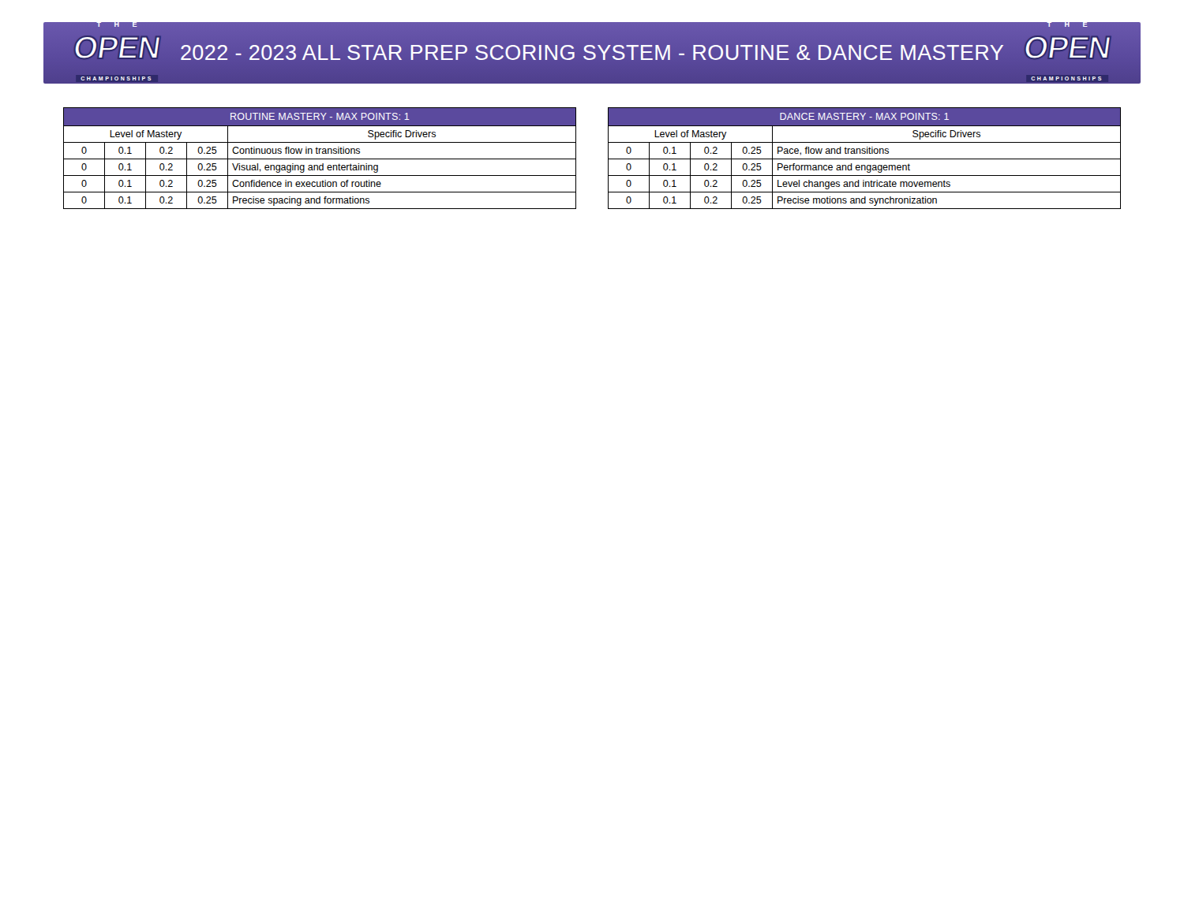T H E
OPEN
CHAMPIONSHIPS
2022 - 2023 ALL STAR PREP SCORING SYSTEM - ROUTINE & DANCE MASTERY
T H E
OPEN
CHAMPIONSHIPS
| ROUTINE MASTERY - MAX POINTS: 1 |
| --- |
| Level of Mastery | Specific Drivers |
| 0 | 0.1 | 0.2 | 0.25 | Continuous flow in transitions |
| 0 | 0.1 | 0.2 | 0.25 | Visual, engaging and entertaining |
| 0 | 0.1 | 0.2 | 0.25 | Confidence in execution of routine |
| 0 | 0.1 | 0.2 | 0.25 | Precise spacing and formations |
| DANCE MASTERY - MAX POINTS: 1 |
| --- |
| Level of Mastery | Specific Drivers |
| 0 | 0.1 | 0.2 | 0.25 | Pace, flow and transitions |
| 0 | 0.1 | 0.2 | 0.25 | Performance and engagement |
| 0 | 0.1 | 0.2 | 0.25 | Level changes and intricate movements |
| 0 | 0.1 | 0.2 | 0.25 | Precise motions and synchronization |